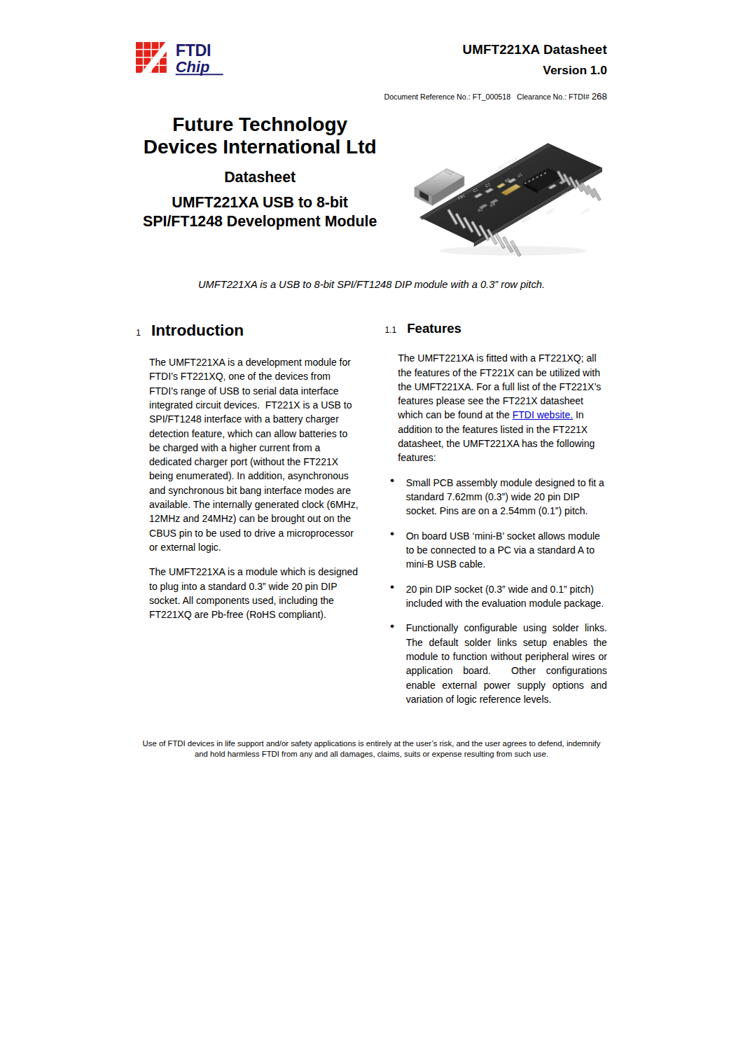FTDI Chip
UMFT221XA Datasheet
Version 1.0
Document Reference No.: FT_000518 Clearance No.: FTDI# 268
Future Technology Devices International Ltd
Datasheet
UMFT221XA USB to 8-bit SPI/FT1248 Development Module
UM221XA RP1 RP2 RP3 FTDI FB1 C1 C2 R5 U1 R3 R4 C3
UMFT221XA is a USB to 8-bit SPI/FT1248 DIP module with a 0.3” row pitch.
1 Introduction
The UMFT221XA is a development module for FTDI’s FT221XQ, one of the devices from FTDI’s range of USB to serial data interface integrated circuit devices. FT221X is a USB to SPI/FT1248 interface with a battery charger detection feature, which can allow batteries to be charged with a higher current from a dedicated charger port (without the FT221X being enumerated). In addition, asynchronous and synchronous bit bang interface modes are available. The internally generated clock (6MHz, 12MHz and 24MHz) can be brought out on the CBUS pin to be used to drive a microprocessor or external logic.
The UMFT221XA is a module which is designed to plug into a standard 0.3” wide 20 pin DIP socket. All components used, including the FT221XQ are Pb-free (RoHS compliant).
1.1 Features
The UMFT221XA is fitted with a FT221XQ; all the features of the FT221X can be utilized with the UMFT221XA. For a full list of the FT221X’s features please see the FT221X datasheet which can be found at the FTDI website. In addition to the features listed in the FT221X datasheet, the UMFT221XA has the following features:
Small PCB assembly module designed to fit a standard 7.62mm (0.3”) wide 20 pin DIP socket. Pins are on a 2.54mm (0.1”) pitch.
On board USB ‘mini-B’ socket allows module to be connected to a PC via a standard A to mini-B USB cable.
20 pin DIP socket (0.3” wide and 0.1” pitch) included with the evaluation module package.
Functionally configurable using solder links. The default solder links setup enables the module to function without peripheral wires or application board. Other configurations enable external power supply options and variation of logic reference levels.
Use of FTDI devices in life support and/or safety applications is entirely at the user’s risk, and the user agrees to defend, indemnify and hold harmless FTDI from any and all damages, claims, suits or expense resulting from such use.